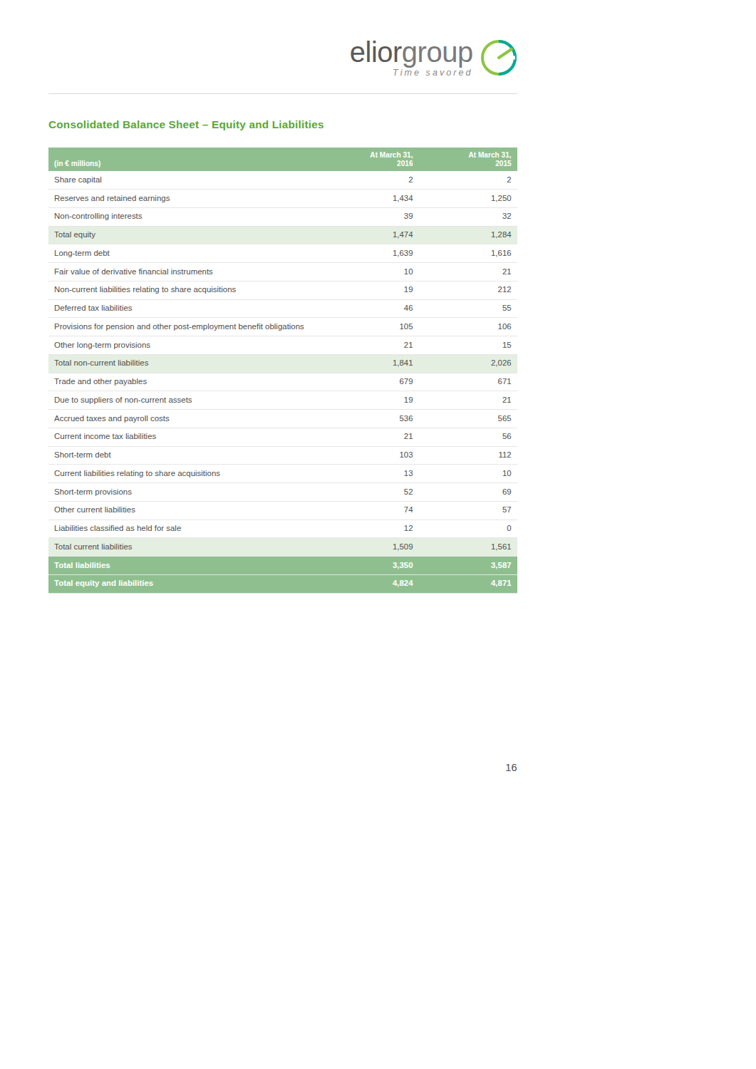elior group
Time savored
Consolidated Balance Sheet – Equity and Liabilities
| (in € millions) | At March 31, 2016 | At March 31, 2015 |
| --- | --- | --- |
| Share capital | 2 | 2 |
| Reserves and retained earnings | 1,434 | 1,250 |
| Non-controlling interests | 39 | 32 |
| Total equity | 1,474 | 1,284 |
| Long-term debt | 1,639 | 1,616 |
| Fair value of derivative financial instruments | 10 | 21 |
| Non-current liabilities relating to share acquisitions | 19 | 212 |
| Deferred tax liabilities | 46 | 55 |
| Provisions for pension and other post-employment benefit obligations | 105 | 106 |
| Other long-term provisions | 21 | 15 |
| Total non-current liabilities | 1,841 | 2,026 |
| Trade and other payables | 679 | 671 |
| Due to suppliers of non-current assets | 19 | 21 |
| Accrued taxes and payroll costs | 536 | 565 |
| Current income tax liabilities | 21 | 56 |
| Short-term debt | 103 | 112 |
| Current liabilities relating to share acquisitions | 13 | 10 |
| Short-term provisions | 52 | 69 |
| Other current liabilities | 74 | 57 |
| Liabilities classified as held for sale | 12 | 0 |
| Total current liabilities | 1,509 | 1,561 |
| Total liabilities | 3,350 | 3,587 |
| Total equity and liabilities | 4,824 | 4,871 |
16